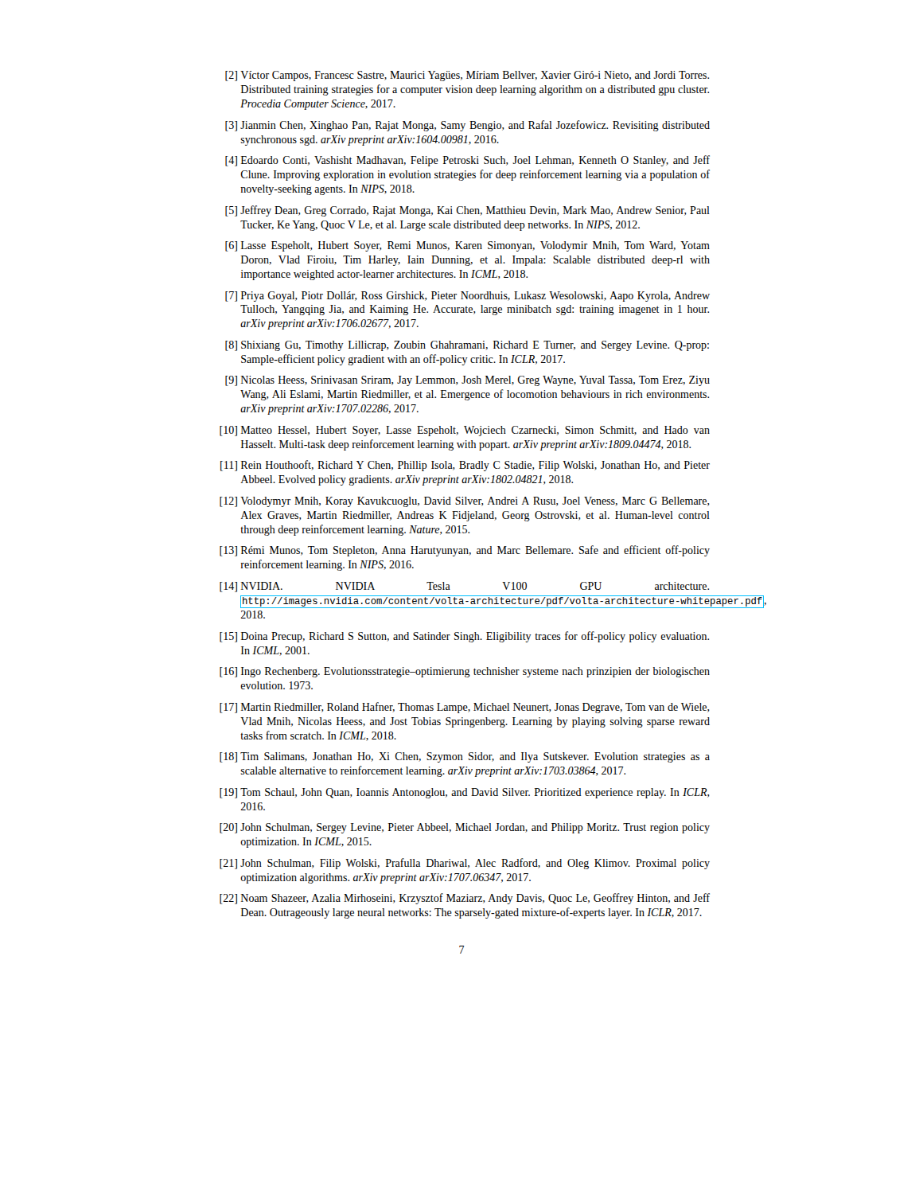[2] Víctor Campos, Francesc Sastre, Maurici Yagües, Míriam Bellver, Xavier Giró-i Nieto, and Jordi Torres. Distributed training strategies for a computer vision deep learning algorithm on a distributed gpu cluster. Procedia Computer Science, 2017.
[3] Jianmin Chen, Xinghao Pan, Rajat Monga, Samy Bengio, and Rafal Jozefowicz. Revisiting distributed synchronous sgd. arXiv preprint arXiv:1604.00981, 2016.
[4] Edoardo Conti, Vashisht Madhavan, Felipe Petroski Such, Joel Lehman, Kenneth O Stanley, and Jeff Clune. Improving exploration in evolution strategies for deep reinforcement learning via a population of novelty-seeking agents. In NIPS, 2018.
[5] Jeffrey Dean, Greg Corrado, Rajat Monga, Kai Chen, Matthieu Devin, Mark Mao, Andrew Senior, Paul Tucker, Ke Yang, Quoc V Le, et al. Large scale distributed deep networks. In NIPS, 2012.
[6] Lasse Espeholt, Hubert Soyer, Remi Munos, Karen Simonyan, Volodymir Mnih, Tom Ward, Yotam Doron, Vlad Firoiu, Tim Harley, Iain Dunning, et al. Impala: Scalable distributed deep-rl with importance weighted actor-learner architectures. In ICML, 2018.
[7] Priya Goyal, Piotr Dollár, Ross Girshick, Pieter Noordhuis, Lukasz Wesolowski, Aapo Kyrola, Andrew Tulloch, Yangqing Jia, and Kaiming He. Accurate, large minibatch sgd: training imagenet in 1 hour. arXiv preprint arXiv:1706.02677, 2017.
[8] Shixiang Gu, Timothy Lillicrap, Zoubin Ghahramani, Richard E Turner, and Sergey Levine. Q-prop: Sample-efficient policy gradient with an off-policy critic. In ICLR, 2017.
[9] Nicolas Heess, Srinivasan Sriram, Jay Lemmon, Josh Merel, Greg Wayne, Yuval Tassa, Tom Erez, Ziyu Wang, Ali Eslami, Martin Riedmiller, et al. Emergence of locomotion behaviours in rich environments. arXiv preprint arXiv:1707.02286, 2017.
[10] Matteo Hessel, Hubert Soyer, Lasse Espeholt, Wojciech Czarnecki, Simon Schmitt, and Hado van Hasselt. Multi-task deep reinforcement learning with popart. arXiv preprint arXiv:1809.04474, 2018.
[11] Rein Houthooft, Richard Y Chen, Phillip Isola, Bradly C Stadie, Filip Wolski, Jonathan Ho, and Pieter Abbeel. Evolved policy gradients. arXiv preprint arXiv:1802.04821, 2018.
[12] Volodymyr Mnih, Koray Kavukcuoglu, David Silver, Andrei A Rusu, Joel Veness, Marc G Bellemare, Alex Graves, Martin Riedmiller, Andreas K Fidjeland, Georg Ostrovski, et al. Human-level control through deep reinforcement learning. Nature, 2015.
[13] Rémi Munos, Tom Stepleton, Anna Harutyunyan, and Marc Bellemare. Safe and efficient off-policy reinforcement learning. In NIPS, 2016.
[14] NVIDIA. NVIDIA Tesla V100 GPU architecture. http://images.nvidia.com/content/volta-architecture/pdf/volta-architecture-whitepaper.pdf, 2018.
[15] Doina Precup, Richard S Sutton, and Satinder Singh. Eligibility traces for off-policy policy evaluation. In ICML, 2001.
[16] Ingo Rechenberg. Evolutionsstrategie–optimierung technisher systeme nach prinzipien der biologischen evolution. 1973.
[17] Martin Riedmiller, Roland Hafner, Thomas Lampe, Michael Neunert, Jonas Degrave, Tom van de Wiele, Vlad Mnih, Nicolas Heess, and Jost Tobias Springenberg. Learning by playing solving sparse reward tasks from scratch. In ICML, 2018.
[18] Tim Salimans, Jonathan Ho, Xi Chen, Szymon Sidor, and Ilya Sutskever. Evolution strategies as a scalable alternative to reinforcement learning. arXiv preprint arXiv:1703.03864, 2017.
[19] Tom Schaul, John Quan, Ioannis Antonoglou, and David Silver. Prioritized experience replay. In ICLR, 2016.
[20] John Schulman, Sergey Levine, Pieter Abbeel, Michael Jordan, and Philipp Moritz. Trust region policy optimization. In ICML, 2015.
[21] John Schulman, Filip Wolski, Prafulla Dhariwal, Alec Radford, and Oleg Klimov. Proximal policy optimization algorithms. arXiv preprint arXiv:1707.06347, 2017.
[22] Noam Shazeer, Azalia Mirhoseini, Krzysztof Maziarz, Andy Davis, Quoc Le, Geoffrey Hinton, and Jeff Dean. Outrageously large neural networks: The sparsely-gated mixture-of-experts layer. In ICLR, 2017.
7